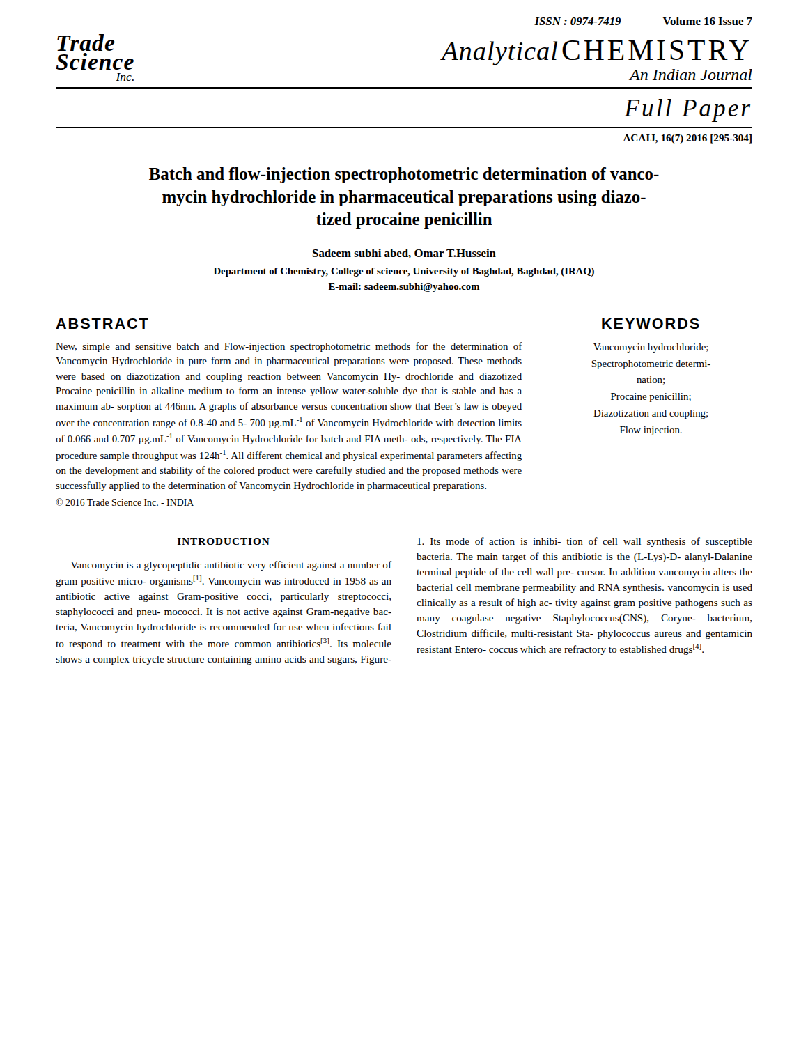ISSN : 0974-7419 Volume 16 Issue 7
Trade Science Inc.
Analytical Chemistry An Indian Journal
Full Paper
ACAIJ, 16(7) 2016 [295-304]
Batch and flow-injection spectrophotometric determination of vanco-
mycin hydrochloride in pharmaceutical preparations using diazo-
tized procaine penicillin
Sadeem subhi abed, Omar T.Hussein
Department of Chemistry, College of science, University of Baghdad, Baghdad, (IRAQ)
E-mail: sadeem.subhi@yahoo.com
ABSTRACT
New, simple and sensitive batch and Flow-injection spectrophotometric methods for the determination of Vancomycin Hydrochloride in pure form and in pharmaceutical preparations were proposed. These methods were based on diazotization and coupling reaction between Vancomycin Hy- drochloride and diazotized Procaine penicillin in alkaline medium to form an intense yellow water-soluble dye that is stable and has a maximum ab- sorption at 446nm. A graphs of absorbance versus concentration show that Beer’s law is obeyed over the concentration range of 0.8-40 and 5- 700 µg.mL-1 of Vancomycin Hydrochloride with detection limits of 0.066 and 0.707 µg.mL-1 of Vancomycin Hydrochloride for batch and FIA meth- ods, respectively. The FIA procedure sample throughput was 124h-1. All different chemical and physical experimental parameters affecting on the development and stability of the colored product were carefully studied and the proposed methods were successfully applied to the determination of Vancomycin Hydrochloride in pharmaceutical preparations.
© 2016 Trade Science Inc. - INDIA
KEYWORDS
Vancomycin hydrochloride;
Spectrophotometric determi-
nation;
Procaine penicillin;
Diazotization and coupling;
Flow injection.
INTRODUCTION
Vancomycin is a glycopeptidic antibiotic very efficient against a number of gram positive micro- organisms[1]. Vancomycin was introduced in 1958 as an antibiotic active against Gram-positive cocci, particularly streptococci, staphylococci and pneu- mococci. It is not active against Gram-negative bac- teria, Vancomycin hydrochloride is recommended for use when infections fail to respond to treatment with the more common antibiotics[3]. Its molecule shows a complex tricycle structure containing amino acids and sugars, Figure-1. Its mode of action is inhibi- tion of cell wall synthesis of susceptible bacteria. The main target of this antibiotic is the (L-Lys)-D- alanyl-Dalanine terminal peptide of the cell wall pre- cursor. In addition vancomycin alters the bacterial cell membrane permeability and RNA synthesis. vancomycin is used clinically as a result of high ac- tivity against gram positive pathogens such as many coagulase negative Staphylococcus(CNS), Coryne- bacterium, Clostridium difficile, multi-resistant Sta- phylococcus aureus and gentamicin resistant Entero- coccus which are refractory to established drugs[4].